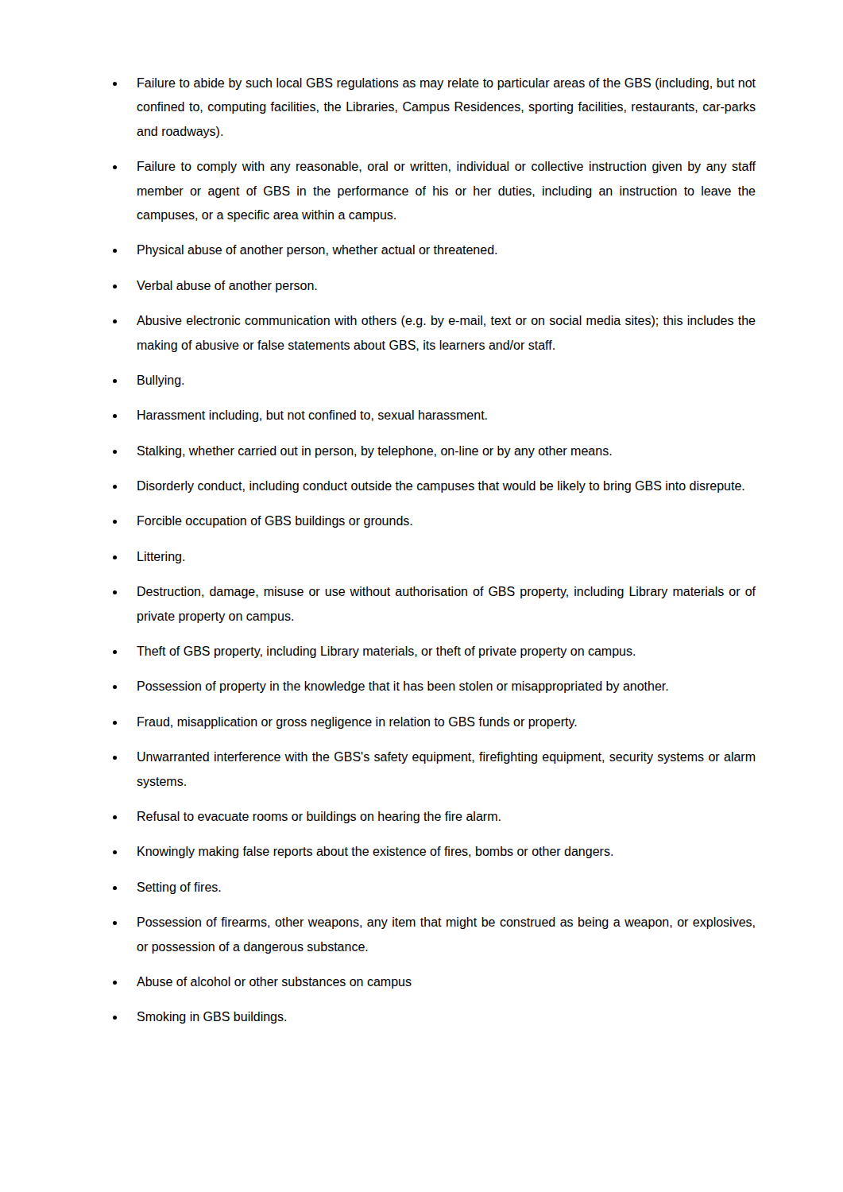Failure to abide by such local GBS regulations as may relate to particular areas of the GBS (including, but not confined to, computing facilities, the Libraries, Campus Residences, sporting facilities, restaurants, car-parks and roadways).
Failure to comply with any reasonable, oral or written, individual or collective instruction given by any staff member or agent of GBS in the performance of his or her duties, including an instruction to leave the campuses, or a specific area within a campus.
Physical abuse of another person, whether actual or threatened.
Verbal abuse of another person.
Abusive electronic communication with others (e.g. by e-mail, text or on social media sites); this includes the making of abusive or false statements about GBS, its learners and/or staff.
Bullying.
Harassment including, but not confined to, sexual harassment.
Stalking, whether carried out in person, by telephone, on-line or by any other means.
Disorderly conduct, including conduct outside the campuses that would be likely to bring GBS into disrepute.
Forcible occupation of GBS buildings or grounds.
Littering.
Destruction, damage, misuse or use without authorisation of GBS property, including Library materials or of private property on campus.
Theft of GBS property, including Library materials, or theft of private property on campus.
Possession of property in the knowledge that it has been stolen or misappropriated by another.
Fraud, misapplication or gross negligence in relation to GBS funds or property.
Unwarranted interference with the GBS's safety equipment, firefighting equipment, security systems or alarm systems.
Refusal to evacuate rooms or buildings on hearing the fire alarm.
Knowingly making false reports about the existence of fires, bombs or other dangers.
Setting of fires.
Possession of firearms, other weapons, any item that might be construed as being a weapon, or explosives, or possession of a dangerous substance.
Abuse of alcohol or other substances on campus
Smoking in GBS buildings.